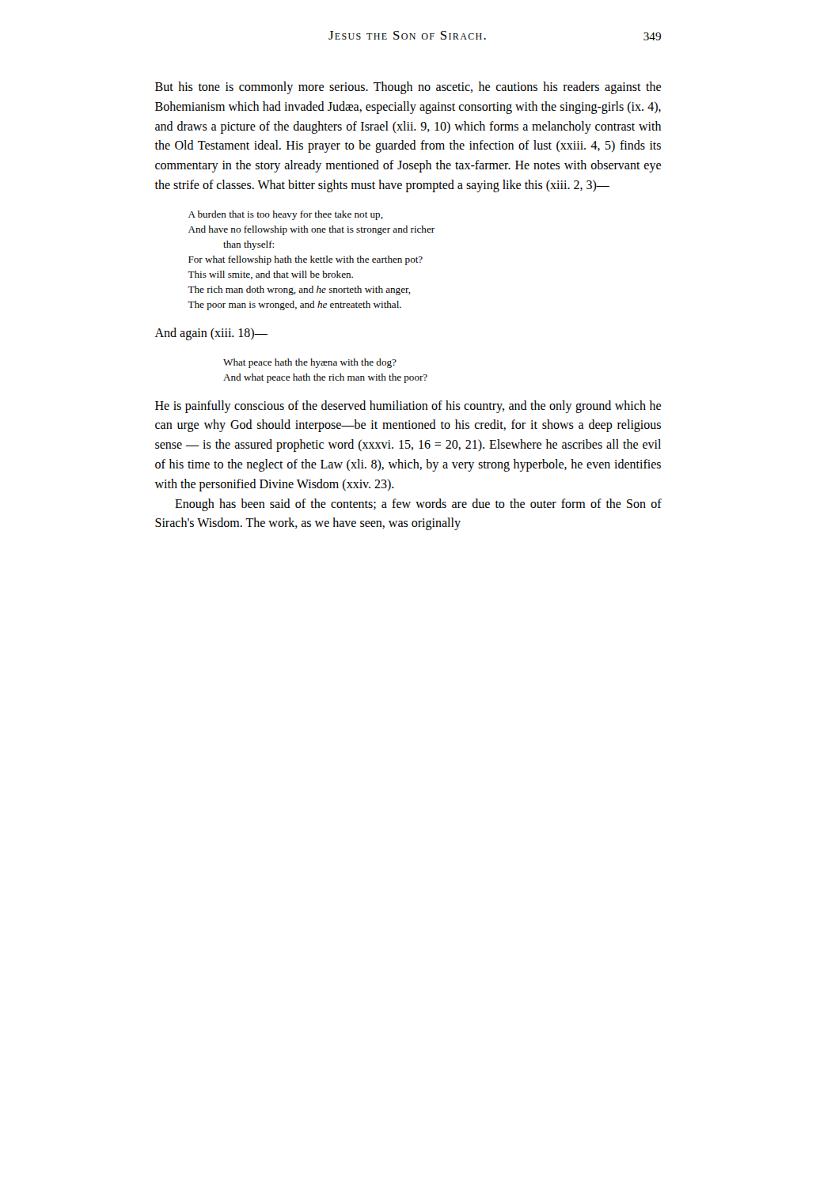Jesus the Son of Sirach.
349
But his tone is commonly more serious. Though no ascetic, he cautions his readers against the Bohemianism which had invaded Judæa, especially against consorting with the singing-girls (ix. 4), and draws a picture of the daughters of Israel (xlii. 9, 10) which forms a melancholy contrast with the Old Testament ideal. His prayer to be guarded from the infection of lust (xxiii. 4, 5) finds its commentary in the story already mentioned of Joseph the tax‑farmer. He notes with observant eye the strife of classes. What bitter sights must have prompted a saying like this (xiii. 2, 3)—
A burden that is too heavy for thee take not up,
And have no fellowship with one that is stronger and richer
than thyself:
For what fellowship hath the kettle with the earthen pot?
This will smite, and that will be broken.
The rich man doth wrong, and he snorteth with anger,
The poor man is wronged, and he entreateth withal.
And again (xiii. 18)—
What peace hath the hyæna with the dog?
And what peace hath the rich man with the poor?
He is painfully conscious of the deserved humiliation of his country, and the only ground which he can urge why God should interpose—be it mentioned to his credit, for it shows a deep religious sense — is the assured prophetic word (xxxvi. 15, 16 = 20, 21). Elsewhere he ascribes all the evil of his time to the neglect of the Law (xli. 8), which, by a very strong hyperbole, he even identifies with the personified Divine Wisdom (xxiv. 23).
Enough has been said of the contents; a few words are due to the outer form of the Son of Sirach's Wisdom. The work, as we have seen, was originally